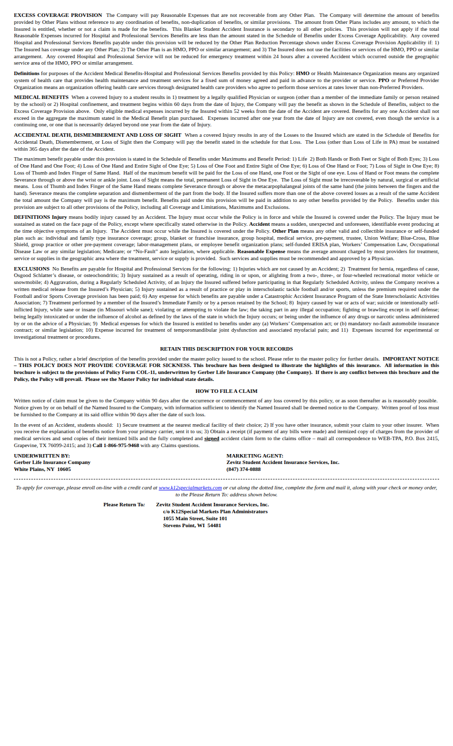EXCESS COVERAGE PROVISION The Company will pay Reasonable Expenses that are not recoverable from any Other Plan. The Company will determine the amount of benefits provided by Other Plans without reference to any coordination of benefits, non-duplication of benefits, or similar provisions. The amount from Other Plans includes any amount, to which the Insured is entitled, whether or not a claim is made for the benefits. This Blanket Student Accident Insurance is secondary to all other policies. This provision will not apply if the total Reasonable Expenses incurred for Hospital and Professional Services Benefits are less than the amount stated in the Schedule of Benefits under Excess Coverage Applicability. Any covered Hospital and Professional Services Benefits payable under this provision will be reduced by the Other Plan Reduction Percentage shown under Excess Coverage Provision Applicability if: 1) The Insured has coverage under any Other Plan; 2) The Other Plan is an HMO, PPO or similar arrangement; and 3) The Insured does not use the facilities or services of the HMO, PPO or similar arrangement. Any covered Hospital and Professional Service will not be reduced for emergency treatment within 24 hours after a covered Accident which occurred outside the geographic service area of the HMO, PPO or similar arrangement.
Definitions for purposes of the Accident Medical Benefits-Hospital and Professional Services Benefits provided by this Policy: HMO or Health Maintenance Organization means any organized system of health care that provides health maintenance and treatment services for a fixed sum of money agreed and paid in advance to the provider or service. PPO or Preferred Provider Organization means an organization offering health care services through designated health care providers who agree to perform those services at rates lower than non-Preferred Providers.
MEDICAL BENEFITS When a covered Injury to a student results in 1) treatment by a legally qualified Physician or surgeon (other than a member of the immediate family or person retained by the school) or 2) Hospital confinement, and treatment begins within 60 days from the date of Injury, the Company will pay the benefit as shown in the Schedule of Benefits, subject to the Excess Coverage Provision above. Only eligible medical expenses incurred by the Insured within 52 weeks from the date of the Accident are covered. Benefits for any one Accident shall not exceed in the aggregate the maximum stated in the Medical Benefit plan purchased. Expenses incurred after one year from the date of Injury are not covered, even though the service is a continuing one, or one that is necessarily delayed beyond one year from the date of Injury.
ACCIDENTAL DEATH, DISMEMBERMENT AND LOSS OF SIGHT When a covered Injury results in any of the Losses to the Insured which are stated in the Schedule of Benefits for Accidental Death, Dismemberment, or Loss of Sight then the Company will pay the benefit stated in the schedule for that Loss. The Loss (other than Loss of Life in PA) must be sustained within 365 days after the date of the Accident.
The maximum benefit payable under this provision is stated in the Schedule of Benefits under Maximums and Benefit Period: 1) Life 2) Both Hands or Both Feet or Sight of Both Eyes; 3) Loss of One Hand and One Foot; 4) Loss of One Hand and Entire Sight of One Eye; 5) Loss of One Foot and Entire Sight of One Eye; 6) Loss of One Hand or Foot; 7) Loss of Sight in One Eye; 8) Loss of Thumb and Index Finger of Same Hand. Half of the maximum benefit will be paid for the Loss of one Hand, one Foot or the Sight of one eye. Loss of Hand or Foot means the complete Severance through or above the wrist or ankle joint. Loss of Sight means the total, permanent Loss of Sight in One Eye. The Loss of Sight must be irrecoverable by natural, surgical or artificial means. Loss of Thumb and Index Finger of the Same Hand means complete Severance through or above the metacarpophalangeal joints of the same hand (the joints between the fingers and the hand). Severance means the complete separation and dismemberment of the part from the body. If the Insured suffers more than one of the above covered losses as a result of the same Accident the total amount the Company will pay is the maximum benefit. Benefits paid under this provision will be paid in addition to any other benefits provided by the Policy. Benefits under this provision are subject to all other provisions of the Policy, including all Coverage and Limitations, Maximums and Exclusions.
DEFINITIONS Injury means bodily injury caused by an Accident. The Injury must occur while the Policy is in force and while the Insured is covered under the Policy. The Injury must be sustained as stated on the face page of the Policy, except where specifically stated otherwise in the Policy. Accident means a sudden, unexpected and unforeseen, identifiable event producing at the time objective symptoms of an Injury. The Accident must occur while the Insured is covered under the Policy. Other Plan means any other valid and collectible insurance or self-funded plan such as: individual and family type insurance coverage; group, blanket or franchise insurance, group hospital, medical service, pre-payment, trustee, Union Welfare; Blue-Cross, Blue Shield, group practice or other pre-payment coverage; labor-management plans, or employee benefit organization plans; self-funded ERISA plan, Workers’ Compensation Law, Occupational Disease Law or any similar legislation; Medicare; or “No-Fault” auto legislation, where applicable. Reasonable Expense means the average amount charged by most providers for treatment, service or supplies in the geographic area where the treatment, service or supply is provided. Such services and supplies must be recommended and approved by a Physician.
EXCLUSIONS No Benefits are payable for Hospital and Professional Services for the following: 1) Injuries which are not caused by an Accident; 2) Treatment for hernia, regardless of cause, Osgood Schlatter’s disease, or osteochondritis; 3) Injury sustained as a result of operating, riding in or upon, or alighting from a two-, three-, or four-wheeled recreational motor vehicle or snowmobile; 4) Aggravation, during a Regularly Scheduled Activity, of an Injury the Insured suffered before participating in that Regularly Scheduled Activity, unless the Company receives a written medical release from the Insured’s Physician; 5) Injury sustained as a result of practice or play in interscholastic tackle football and/or sports, unless the premium required under the Football and/or Sports Coverage provision has been paid; 6) Any expense for which benefits are payable under a Catastrophic Accident Insurance Program of the State Interscholastic Activities Association; 7) Treatment performed by a member of the Insured’s Immediate Family or by a person retained by the School; 8) Injury caused by war or acts of war; suicide or intentionally self-inflicted Injury, while sane or insane (in Missouri while sane); violating or attempting to violate the law; the taking part in any illegal occupation; fighting or brawling except in self defense; being legally intoxicated or under the influence of alcohol as defined by the laws of the state in which the Injury occurs; or being under the influence of any drugs or narcotic unless administered by or on the advice of a Physician; 9) Medical expenses for which the Insured is entitled to benefits under any (a) Workers’ Compensation act; or (b) mandatory no-fault automobile insurance contract; or similar legislation; 10) Expense incurred for treatment of temporomandibular joint dysfunction and associated myofacial pain; and 11) Expenses incurred for experimental or investigational treatment or procedures.
RETAIN THIS DESCRIPTION FOR YOUR RECORDS
This is not a Policy, rather a brief description of the benefits provided under the master policy issued to the school. Please refer to the master policy for further details. IMPORTANT NOTICE – THIS POLICY DOES NOT PROVIDE COVERAGE FOR SICKNESS. This brochure has been designed to illustrate the highlights of this insurance. All information in this brochure is subject to the provisions of Policy Form COL-11, underwritten by Gerber Life Insurance Company (the Company). If there is any conflict between this brochure and the Policy, the Policy will prevail. Please see the Master Policy for individual state details.
HOW TO FILE A CLAIM
Written notice of claim must be given to the Company within 90 days after the occurrence or commencement of any loss covered by this policy, or as soon thereafter as is reasonably possible. Notice given by or on behalf of the Named Insured to the Company, with information sufficient to identify the Named Insured shall be deemed notice to the Company. Written proof of loss must be furnished to the Company at its said office within 90 days after the date of such loss.
In the event of an Accident, students should: 1) Secure treatment at the nearest medical facility of their choice; 2) If you have other insurance, submit your claim to your other insurer. When you receive the explanation of benefits notice from your primary carrier, sent it to us; 3) Obtain a receipt (if payment of any bills were made) and itemized copy of charges from the provider of medical services and send copies of their itemized bills and the fully completed and signed accident claim form to the claims office – mail all correspondence to WEB-TPA, P.O. Box 2415, Grapevine, TX 76099-2415; and 3) Call 1-866-975-9468 with any Claims questions.
| UNDERWRITTEN BY: | MARKETING AGENT: |
| Gerber Life Insurance Company | Zevitz Student Accident Insurance Services, Inc. |
| White Plains, NY 10605 | (847) 374-0888 |
To apply for coverage, please enroll on-line with a credit card at www.k12specialmarkets.com or cut along the dotted line, complete the form and mail it, along with your check or money order, to the Please Return To: address shown below.
Please Return To: Zevitz Student Accident Insurance Services, Inc.
c/o K12Special Markets Plan Administrators
1055 Main Street, Suite 101
Stevens Point, WI 54481